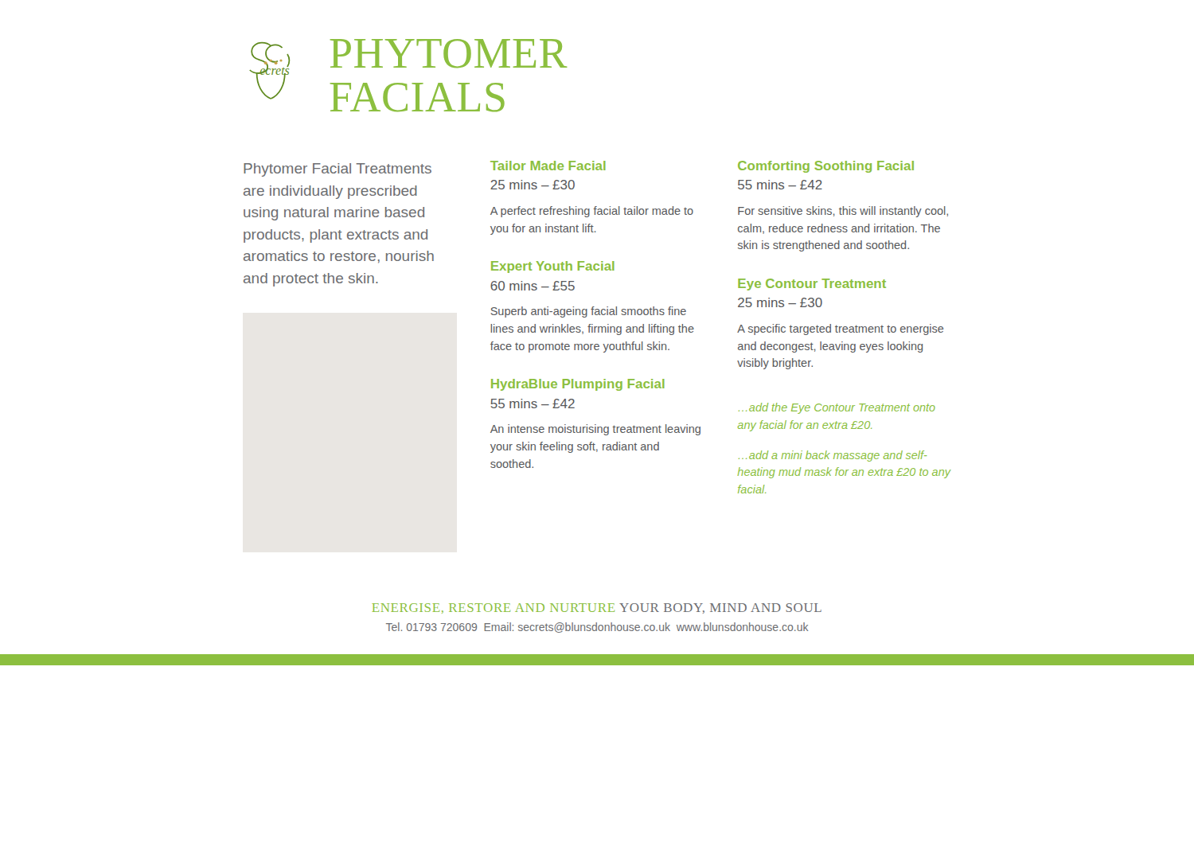ecrets
Phytomer
Facials
Phytomer Facial Treatments are individually prescribed using natural marine based products, plant extracts and aromatics to restore, nourish and protect the skin.
Tailor Made Facial
25 mins – £30
A perfect refreshing facial tailor made to you for an instant lift.
Expert Youth Facial
60 mins – £55
Superb anti-ageing facial smooths fine lines and wrinkles, firming and lifting the face to promote more youthful skin.
HydraBlue Plumping Facial
55 mins – £42
An intense moisturising treatment leaving your skin feeling soft, radiant and soothed.
Comforting Soothing Facial
55 mins – £42
For sensitive skins, this will instantly cool, calm, reduce redness and irritation. The skin is strengthened and soothed.
Eye Contour Treatment
25 mins – £30
A specific targeted treatment to energise and decongest, leaving eyes looking visibly brighter.
…add the Eye Contour Treatment onto any facial for an extra £20.
…add a mini back massage and self-heating mud mask for an extra £20 to any facial.
Energise, restore and nurture your body, mind and soul
Tel. 01793 720609 Email: secrets@blunsdonhouse.co.uk www.blunsdonhouse.co.uk